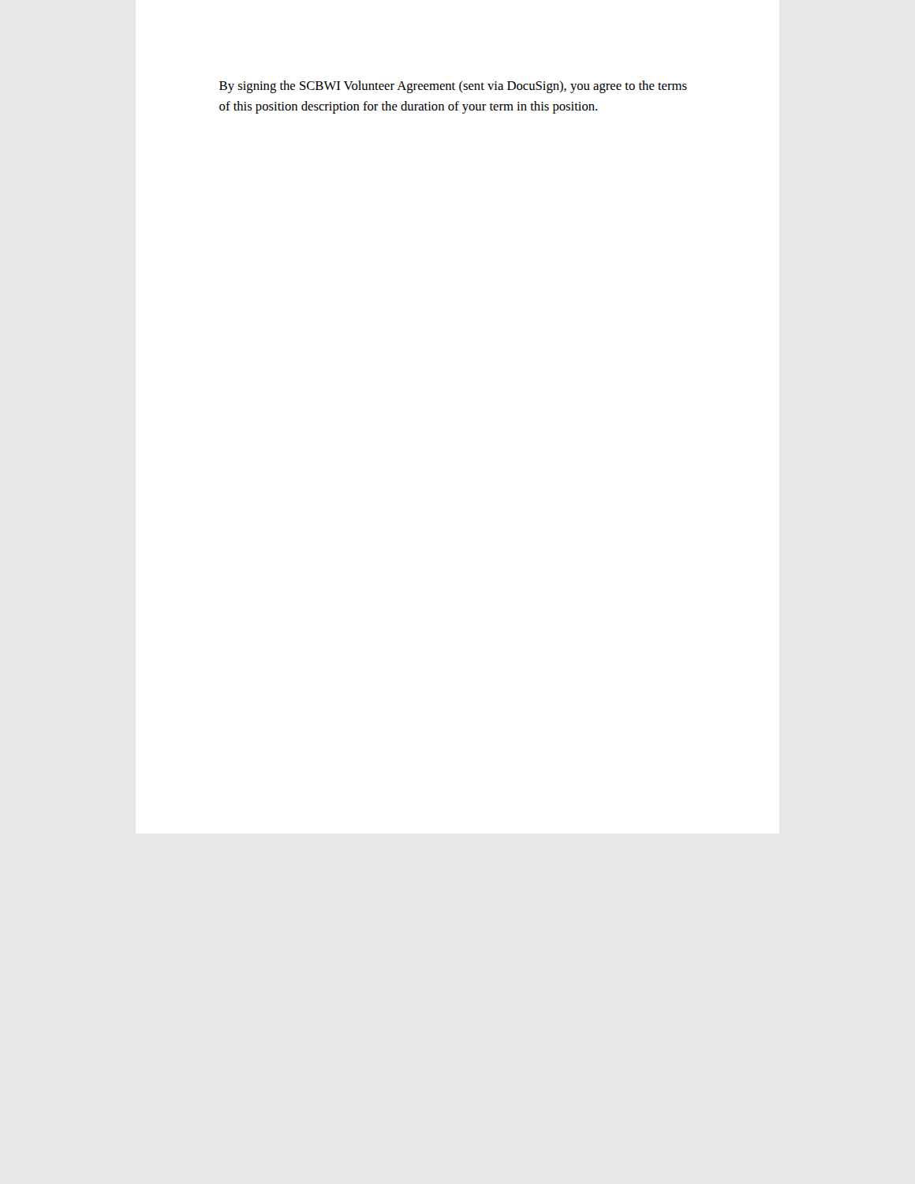By signing the SCBWI Volunteer Agreement (sent via DocuSign), you agree to the terms of this position description for the duration of your term in this position.